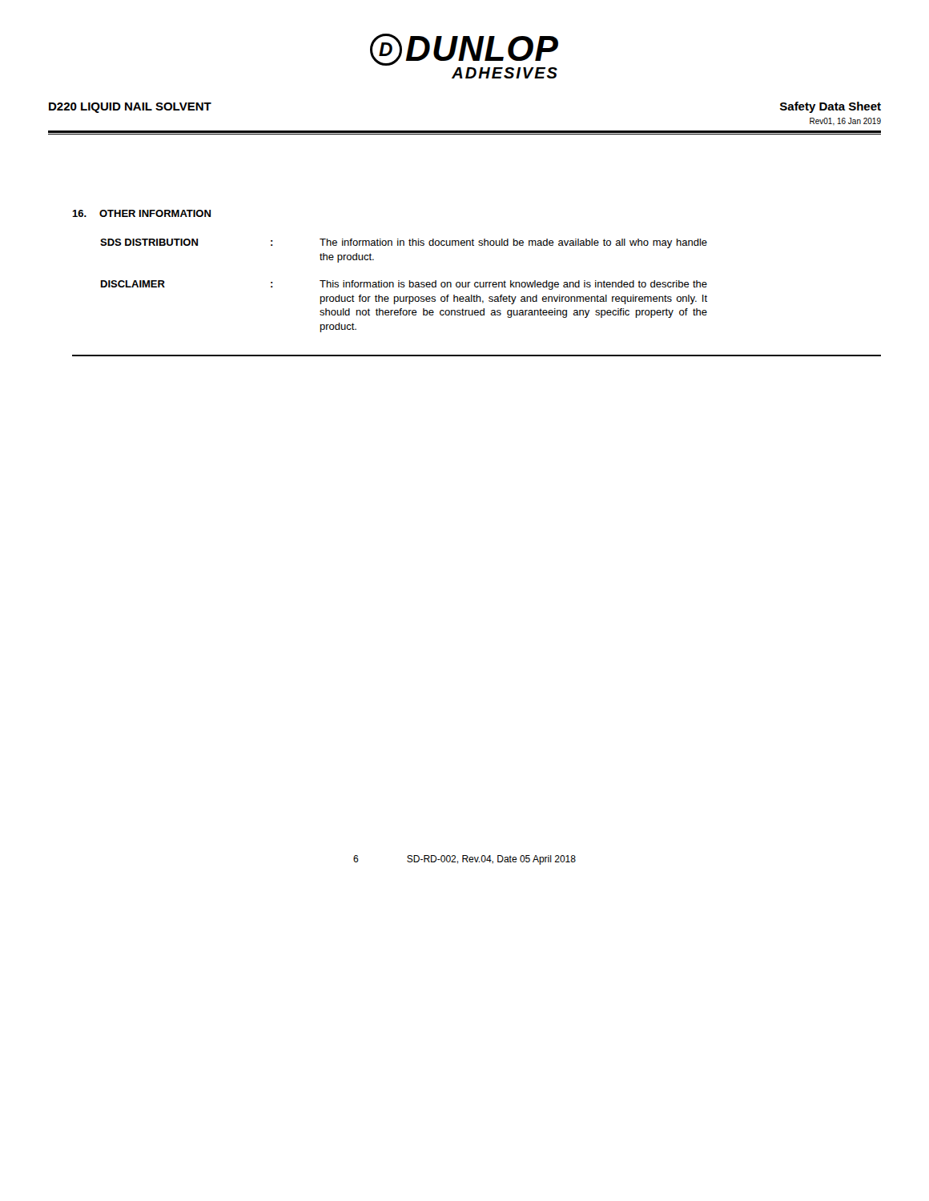DDUNLOP
ADHESIVES
D220 LIQUID NAIL SOLVENT
Safety Data Sheet
Rev01, 16 Jan 2019
16. OTHER INFORMATION
| SDS DISTRIBUTION | : | The information in this document should be made available to all who may handle the product. |
| DISCLAIMER | : | This information is based on our current knowledge and is intended to describe the product for the purposes of health, safety and environmental requirements only. It should not therefore be construed as guaranteeing any specific property of the product. |
6 SD-RD-002, Rev.04, Date 05 April 2018